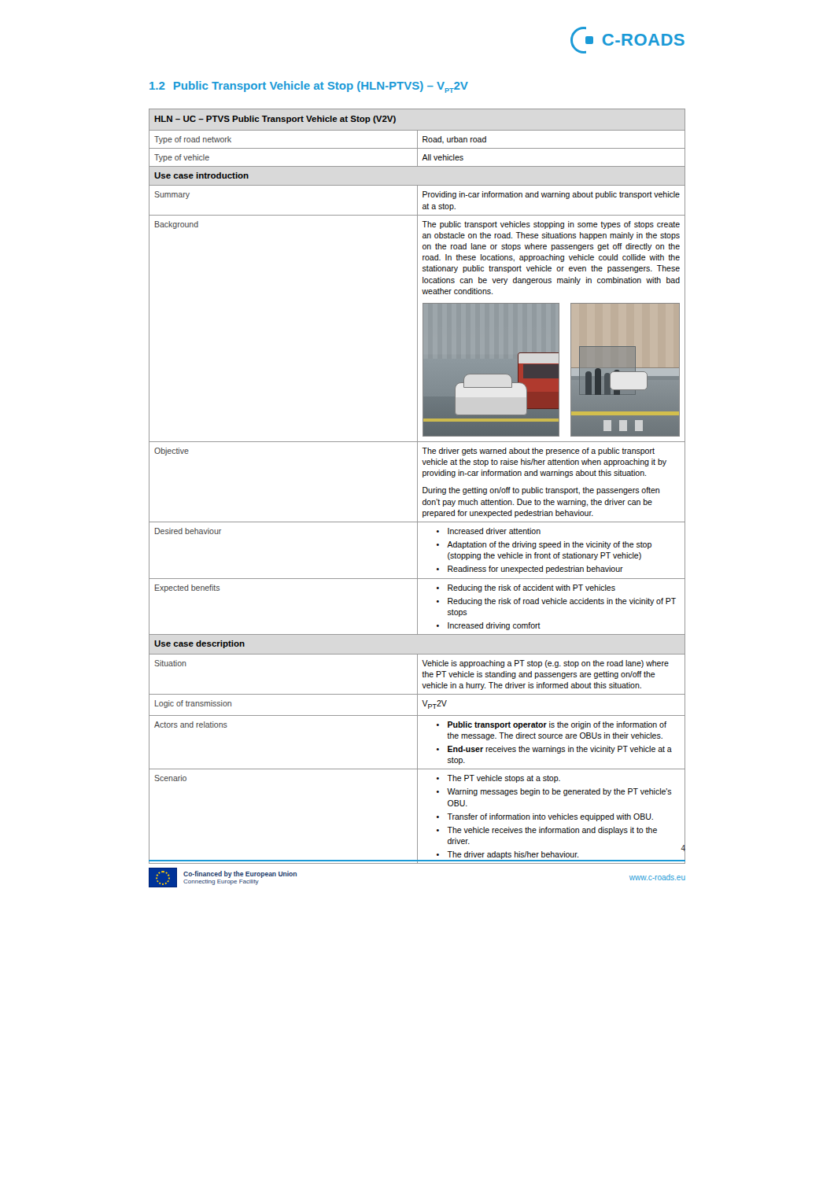C-ROADS
1.2 Public Transport Vehicle at Stop (HLN-PTVS) – VPT2V
| HLN – UC – PTVS Public Transport Vehicle at Stop (V2V) |
| --- |
| Type of road network | Road, urban road |
| Type of vehicle | All vehicles |
| Use case introduction |
| Summary | Providing in-car information and warning about public transport vehicle at a stop. |
| Background | The public transport vehicles stopping in some types of stops create an obstacle on the road. These situations happen mainly in the stops on the road lane or stops where passengers get off directly on the road. In these locations, approaching vehicle could collide with the stationary public transport vehicle or even the passengers. These locations can be very dangerous mainly in combination with bad weather conditions. |
| Objective | The driver gets warned about the presence of a public transport vehicle at the stop to raise his/her attention when approaching it by providing in-car information and warnings about this situation. During the getting on/off to public transport, the passengers often don’t pay much attention. Due to the warning, the driver can be prepared for unexpected pedestrian behaviour. |
| Desired behaviour | Increased driver attention Adaptation of the driving speed in the vicinity of the stop (stopping the vehicle in front of stationary PT vehicle) Readiness for unexpected pedestrian behaviour |
| Expected benefits | Reducing the risk of accident with PT vehicles Reducing the risk of road vehicle accidents in the vicinity of PT stops Increased driving comfort |
| Use case description |
| Situation | Vehicle is approaching a PT stop (e.g. stop on the road lane) where the PT vehicle is standing and passengers are getting on/off the vehicle in a hurry. The driver is informed about this situation. |
| Logic of transmission | V PT 2V |
| Actors and relations | Public transport operator is the origin of the information of the message. The direct source are OBUs in their vehicles. End-user receives the warnings in the vicinity PT vehicle at a stop. |
| Scenario | The PT vehicle stops at a stop. Warning messages begin to be generated by the PT vehicle's OBU. Transfer of information into vehicles equipped with OBU. The vehicle receives the information and displays it to the driver. The driver adapts his/her behaviour. |
4
Co-financed by the European Union Connecting Europe Facility
www.c-roads.eu